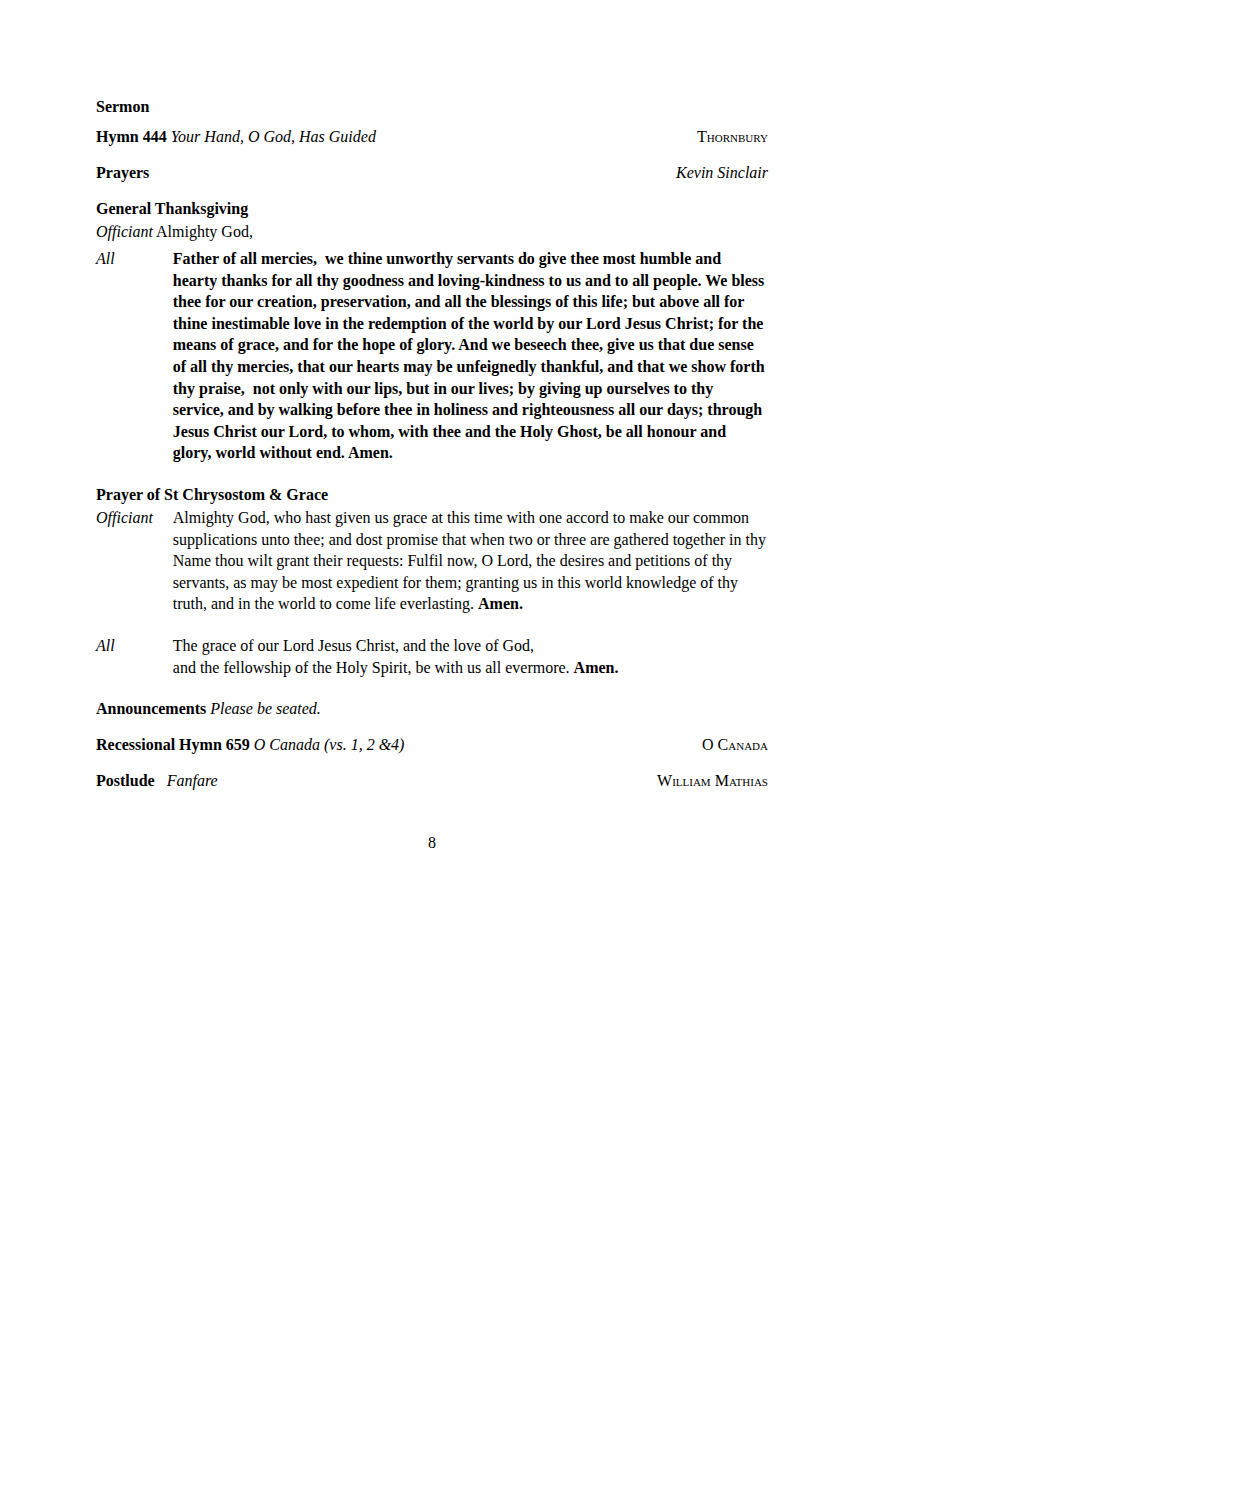Sermon
Hymn 444 Your Hand, O God, Has Guided
Thornbury
Prayers
Kevin Sinclair
General Thanksgiving
Officiant Almighty God,
| All | Father of all mercies, we thine unworthy servants do give thee most humble and hearty thanks for all thy goodness and loving-kindness to us and to all people. We bless thee for our creation, preservation, and all the blessings of this life; but above all for thine inestimable love in the redemption of the world by our Lord Jesus Christ; for the means of grace, and for the hope of glory. And we beseech thee, give us that due sense of all thy mercies, that our hearts may be unfeignedly thankful, and that we show forth thy praise, not only with our lips, but in our lives; by giving up ourselves to thy service, and by walking before thee in holiness and righteousness all our days; through Jesus Christ our Lord, to whom, with thee and the Holy Ghost, be all honour and glory, world without end. Amen. |
Prayer of St Chrysostom & Grace
| Officiant | Almighty God, who hast given us grace at this time with one accord to make our common supplications unto thee; and dost promise that when two or three are gathered together in thy Name thou wilt grant their requests: Fulfil now, O Lord, the desires and petitions of thy servants, as may be most expedient for them; granting us in this world knowledge of thy truth, and in the world to come life everlasting. Amen. |
| All | The grace of our Lord Jesus Christ, and the love of God, and the fellowship of the Holy Spirit, be with us all evermore. Amen. |
Announcements Please be seated.
Recessional Hymn 659 O Canada (vs. 1, 2 &4)
O Canada
Postlude Fanfare
William Mathias
8